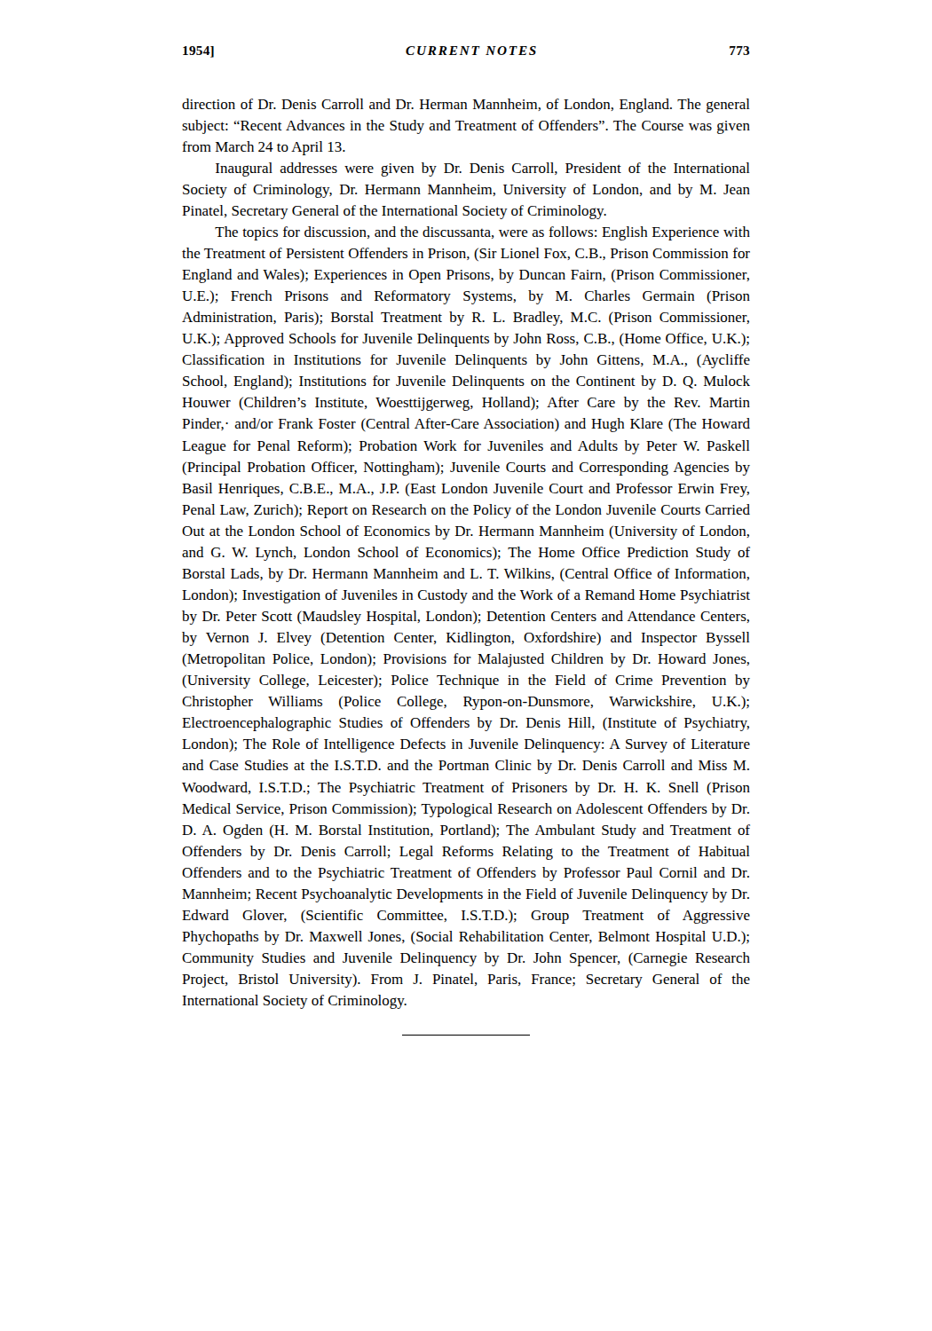1954] Current Notes 773
direction of Dr. Denis Carroll and Dr. Herman Mannheim, of London, England. The general subject: “Recent Advances in the Study and Treatment of Offenders”. The Course was given from March 24 to April 13.
Inaugural addresses were given by Dr. Denis Carroll, President of the International Society of Criminology, Dr. Hermann Mannheim, University of London, and by M. Jean Pinatel, Secretary General of the International Society of Criminology.
The topics for discussion, and the discussanta, were as follows: English Experience with the Treatment of Persistent Offenders in Prison, (Sir Lionel Fox, C.B., Prison Commission for England and Wales); Experiences in Open Prisons, by Duncan Fairn, (Prison Commissioner, U.E.); French Prisons and Reformatory Systems, by M. Charles Germain (Prison Administration, Paris); Borstal Treatment by R. L. Bradley, M.C. (Prison Commissioner, U.K.); Approved Schools for Juvenile Delinquents by John Ross, C.B., (Home Office, U.K.); Classification in Institutions for Juvenile Delinquents by John Gittens, M.A., (Aycliffe School, England); Institutions for Juvenile Delinquents on the Continent by D. Q. Mulock Houwer (Children’s Institute, Woesttijgerweg, Holland); After Care by the Rev. Martin Pinder,· and/or Frank Foster (Central After-Care Association) and Hugh Klare (The Howard League for Penal Reform); Probation Work for Juveniles and Adults by Peter W. Paskell (Principal Probation Officer, Nottingham); Juvenile Courts and Corresponding Agencies by Basil Henriques, C.B.E., M.A., J.P. (East London Juvenile Court and Professor Erwin Frey, Penal Law, Zurich); Report on Research on the Policy of the London Juvenile Courts Carried Out at the London School of Economics by Dr. Hermann Mannheim (University of London, and G. W. Lynch, London School of Economics); The Home Office Prediction Study of Borstal Lads, by Dr. Hermann Mannheim and L. T. Wilkins, (Central Office of Information, London); Investigation of Juveniles in Custody and the Work of a Remand Home Psychiatrist by Dr. Peter Scott (Maudsley Hospital, London); Detention Centers and Attendance Centers, by Vernon J. Elvey (Detention Center, Kidlington, Oxfordshire) and Inspector Byssell (Metropolitan Police, London); Provisions for Malajusted Children by Dr. Howard Jones, (University College, Leicester); Police Technique in the Field of Crime Prevention by Christopher Williams (Police College, Rypon-on-Dunsmore, Warwickshire, U.K.); Electroencephalographic Studies of Offenders by Dr. Denis Hill, (Institute of Psychiatry, London); The Role of Intelligence Defects in Juvenile Delinquency: A Survey of Literature and Case Studies at the I.S.T.D. and the Portman Clinic by Dr. Denis Carroll and Miss M. Woodward, I.S.T.D.; The Psychiatric Treatment of Prisoners by Dr. H. K. Snell (Prison Medical Service, Prison Commission); Typological Research on Adolescent Offenders by Dr. D. A. Ogden (H. M. Borstal Institution, Portland); The Ambulant Study and Treatment of Offenders by Dr. Denis Carroll; Legal Reforms Relating to the Treatment of Habitual Offenders and to the Psychiatric Treatment of Offenders by Professor Paul Cornil and Dr. Mannheim; Recent Psychoanalytic Developments in the Field of Juvenile Delinquency by Dr. Edward Glover, (Scientific Committee, I.S.T.D.); Group Treatment of Aggressive Phychopaths by Dr. Maxwell Jones, (Social Rehabilitation Center, Belmont Hospital U.D.); Community Studies and Juvenile Delinquency by Dr. John Spencer, (Carnegie Research Project, Bristol University). From J. Pinatel, Paris, France; Secretary General of the International Society of Criminology.